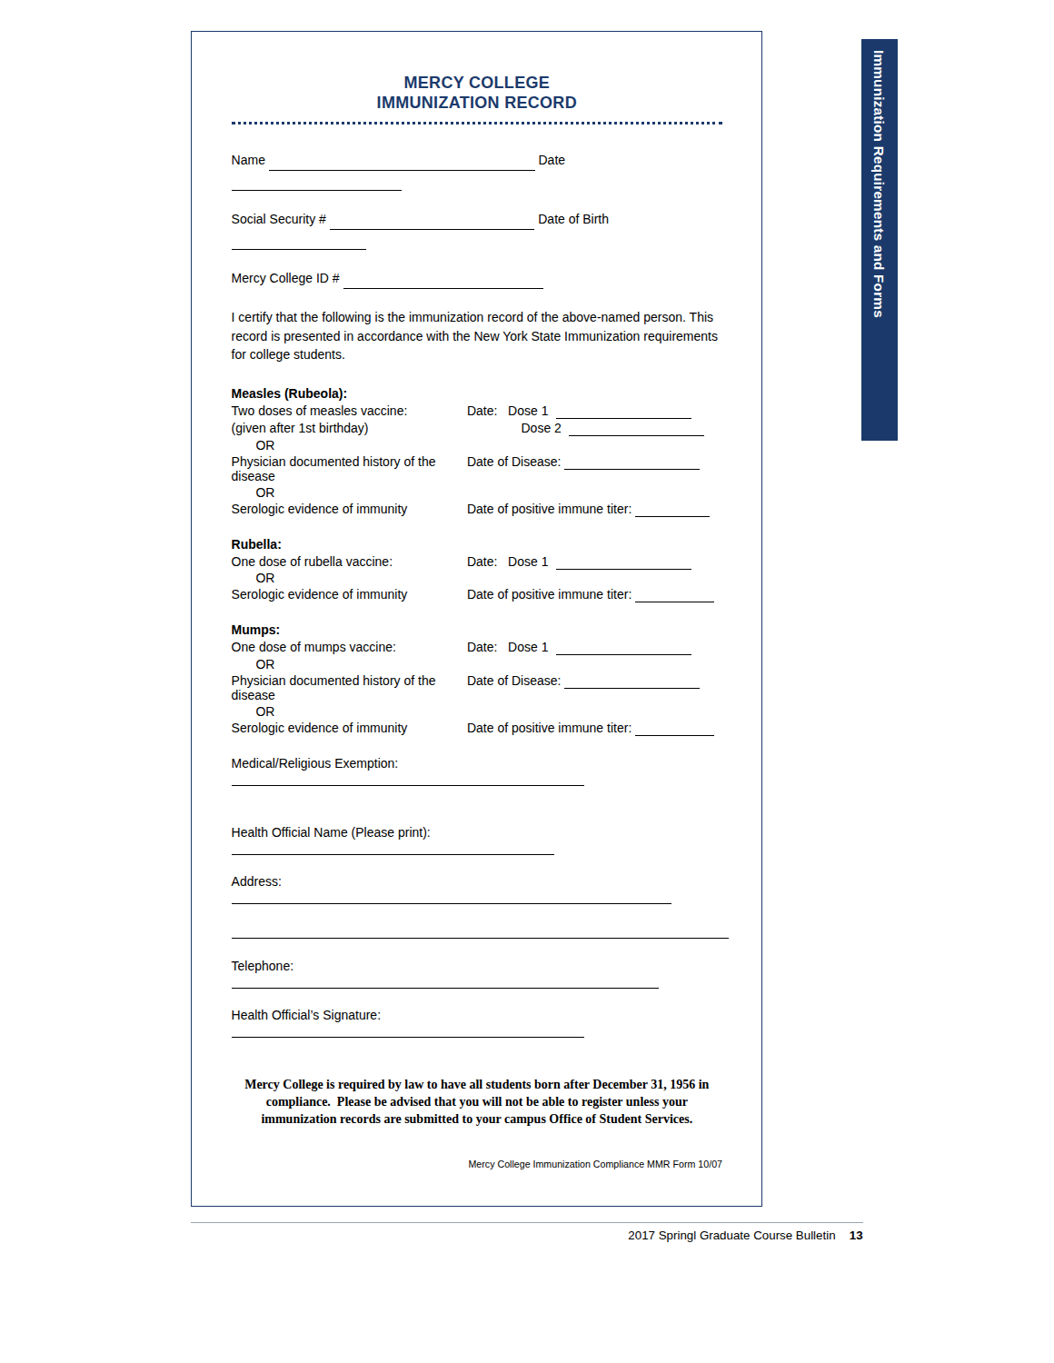Immunization Requirements and Forms
MERCY COLLEGE
IMMUNIZATION RECORD
Name Date
Social Security # Date of Birth
Mercy College ID #
I certify that the following is the immunization record of the above-named person. This record is presented in accordance with the New York State Immunization requirements for college students.
Measles (Rubeola):
| Two doses of measles vaccine: | Date: Dose 1 |
| (given after 1st birthday) | Dose 2 |
| OR | |
| Physician documented history of the disease | Date of Disease: |
| OR | |
| Serologic evidence of immunity | Date of positive immune titer: |
Rubella:
| One dose of rubella vaccine: | Date: Dose 1 |
| OR | |
| Serologic evidence of immunity | Date of positive immune titer: |
Mumps:
| One dose of mumps vaccine: | Date: Dose 1 |
| OR | |
| Physician documented history of the disease | Date of Disease: |
| OR | |
| Serologic evidence of immunity | Date of positive immune titer: |
Medical/Religious Exemption:
Health Official Name (Please print):
Address:
Telephone:
Health Official’s Signature:
Mercy College is required by law to have all students born after December 31, 1956 in compliance. Please be advised that you will not be able to register unless your immunization records are submitted to your campus Office of Student Services.
Mercy College Immunization Compliance MMR Form 10/07
2017 Springl Graduate Course Bulletin 13